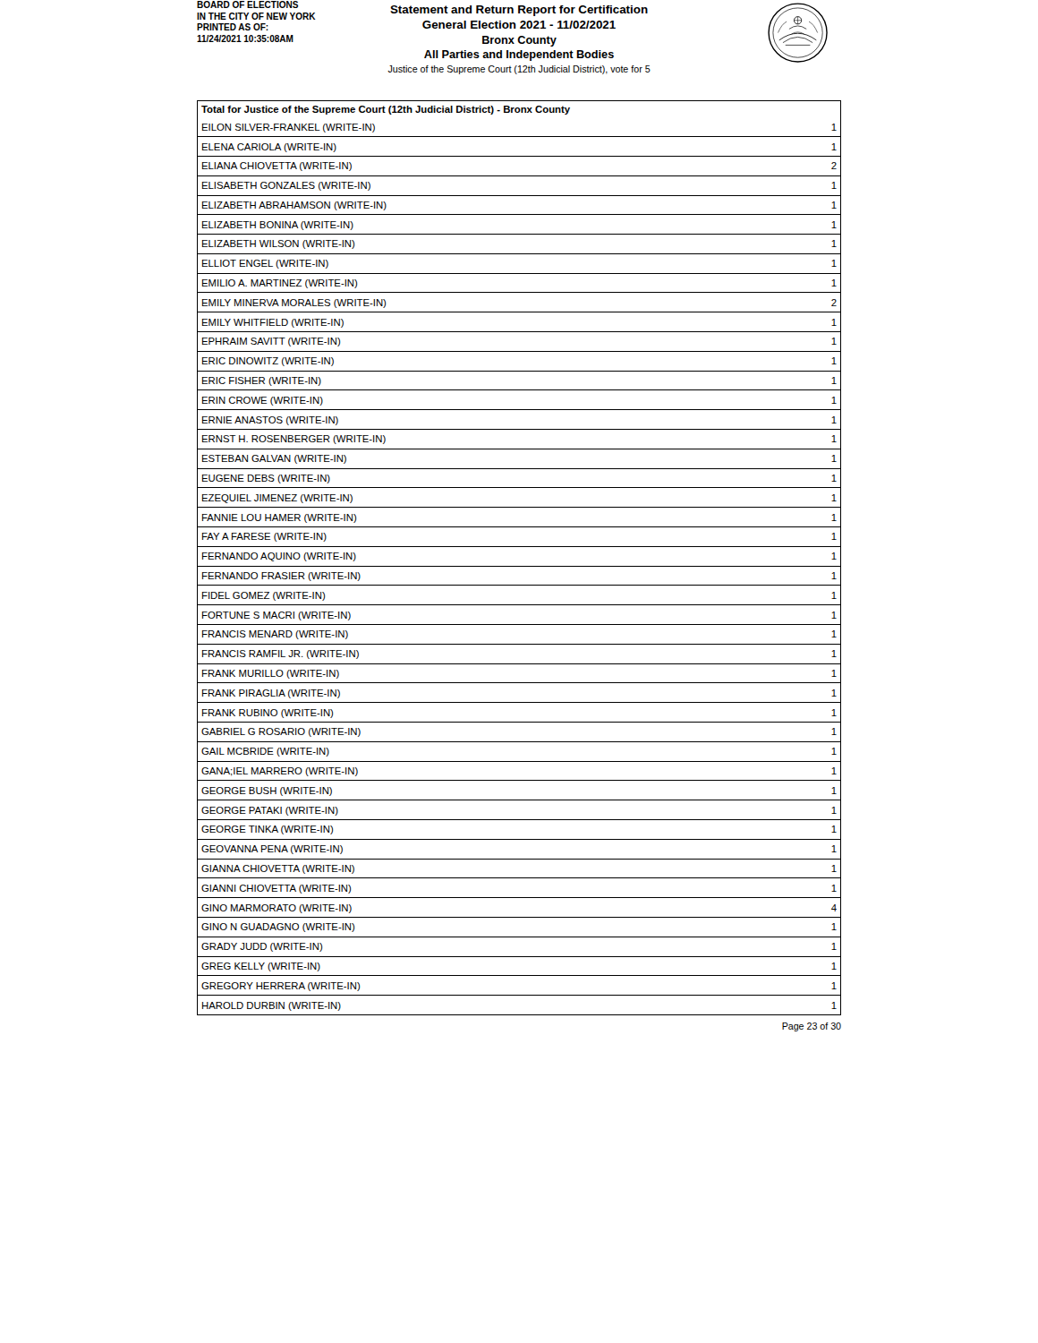BOARD OF ELECTIONS
IN THE CITY OF NEW YORK
PRINTED AS OF:
11/24/2021 10:35:08AM
Statement and Return Report for Certification
General Election 2021 - 11/02/2021
Bronx County
All Parties and Independent Bodies
Justice of the Supreme Court (12th Judicial District), vote for 5
Total for Justice of the Supreme Court (12th Judicial District) - Bronx County
| EILON SILVER-FRANKEL (WRITE-IN) | 1 |
| ELENA CARIOLA (WRITE-IN) | 1 |
| ELIANA CHIOVETTA (WRITE-IN) | 2 |
| ELISABETH GONZALES (WRITE-IN) | 1 |
| ELIZABETH ABRAHAMSON (WRITE-IN) | 1 |
| ELIZABETH BONINA (WRITE-IN) | 1 |
| ELIZABETH WILSON (WRITE-IN) | 1 |
| ELLIOT ENGEL (WRITE-IN) | 1 |
| EMILIO A. MARTINEZ (WRITE-IN) | 1 |
| EMILY MINERVA MORALES (WRITE-IN) | 2 |
| EMILY WHITFIELD (WRITE-IN) | 1 |
| EPHRAIM SAVITT (WRITE-IN) | 1 |
| ERIC DINOWITZ (WRITE-IN) | 1 |
| ERIC FISHER (WRITE-IN) | 1 |
| ERIN CROWE (WRITE-IN) | 1 |
| ERNIE ANASTOS (WRITE-IN) | 1 |
| ERNST H. ROSENBERGER (WRITE-IN) | 1 |
| ESTEBAN GALVAN (WRITE-IN) | 1 |
| EUGENE DEBS (WRITE-IN) | 1 |
| EZEQUIEL JIMENEZ (WRITE-IN) | 1 |
| FANNIE LOU HAMER (WRITE-IN) | 1 |
| FAY A FARESE (WRITE-IN) | 1 |
| FERNANDO AQUINO (WRITE-IN) | 1 |
| FERNANDO FRASIER (WRITE-IN) | 1 |
| FIDEL GOMEZ (WRITE-IN) | 1 |
| FORTUNE S MACRI (WRITE-IN) | 1 |
| FRANCIS MENARD (WRITE-IN) | 1 |
| FRANCIS RAMFIL JR. (WRITE-IN) | 1 |
| FRANK MURILLO (WRITE-IN) | 1 |
| FRANK PIRAGLIA (WRITE-IN) | 1 |
| FRANK RUBINO (WRITE-IN) | 1 |
| GABRIEL G ROSARIO (WRITE-IN) | 1 |
| GAIL MCBRIDE (WRITE-IN) | 1 |
| GANA;IEL MARRERO (WRITE-IN) | 1 |
| GEORGE BUSH (WRITE-IN) | 1 |
| GEORGE PATAKI (WRITE-IN) | 1 |
| GEORGE TINKA (WRITE-IN) | 1 |
| GEOVANNA PENA (WRITE-IN) | 1 |
| GIANNA CHIOVETTA (WRITE-IN) | 1 |
| GIANNI CHIOVETTA (WRITE-IN) | 1 |
| GINO MARMORATO (WRITE-IN) | 4 |
| GINO N GUADAGNO (WRITE-IN) | 1 |
| GRADY JUDD (WRITE-IN) | 1 |
| GREG KELLY (WRITE-IN) | 1 |
| GREGORY HERRERA (WRITE-IN) | 1 |
| HAROLD DURBIN (WRITE-IN) | 1 |
Page 23 of 30